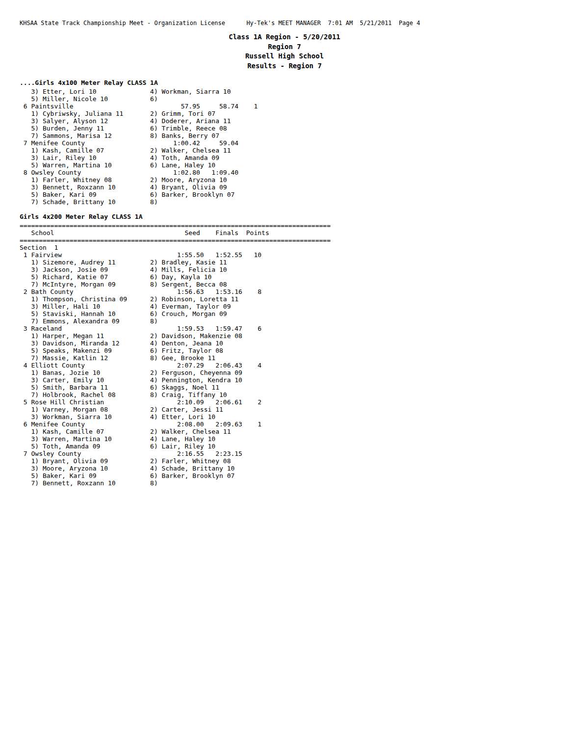KHSAA State Track Championship Meet - Organization License Hy-Tek's MEET MANAGER 7:01 AM 5/21/2011 Page 4
Class 1A Region - 5/20/2011
Region 7
Russell High School
Results - Region 7
....Girls 4x100 Meter Relay CLASS 1A
   3) Etter, Lori 10              4) Workman, Siarra 10
   5) Miller, Nicole 10           6)
 6 Paintsville                            57.95     58.74    1
   1) Cybriwsky, Juliana 11       2) Grimm, Tori 07
   3) Salyer, Alyson 12           4) Doderer, Ariana 11
   5) Burden, Jenny 11            6) Trimble, Reece 08
   7) Sammons, Marisa 12          8) Banks, Berry 07
 7 Menifee County                       1:00.42     59.04
   1) Kash, Camille 07            2) Walker, Chelsea 11
   3) Lair, Riley 10              4) Toth, Amanda 09
   5) Warren, Martina 10          6) Lane, Haley 10
 8 Owsley County                        1:02.80   1:09.40
   1) Farler, Whitney 08          2) Moore, Aryzona 10
   3) Bennett, Roxzann 10         4) Bryant, Olivia 09
   5) Baker, Kari 09              6) Barker, Brooklyn 07
   7) Schade, Brittany 10         8)
Girls 4x200 Meter Relay CLASS 1A
=================================================================================
   School                                  Seed    Finals  Points
=================================================================================
Section  1
 1 Fairview                              1:55.50   1:52.55   10
   1) Sizemore, Audrey 11         2) Bradley, Kasie 11
   3) Jackson, Josie 09           4) Mills, Felicia 10
   5) Richard, Katie 07           6) Day, Kayla 10
   7) McIntyre, Morgan 09         8) Sergent, Becca 08
 2 Bath County                           1:56.63   1:53.16    8
   1) Thompson, Christina 09      2) Robinson, Loretta 11
   3) Miller, Hali 10             4) Everman, Taylor 09
   5) Staviski, Hannah 10         6) Crouch, Morgan 09
   7) Emmons, Alexandra 09        8)
 3 Raceland                              1:59.53   1:59.47    6
   1) Harper, Megan 11            2) Davidson, Makenzie 08
   3) Davidson, Miranda 12        4) Denton, Jeana 10
   5) Speaks, Makenzi 09          6) Fritz, Taylor 08
   7) Massie, Katlin 12           8) Gee, Brooke 11
 4 Elliott County                        2:07.29   2:06.43    4
   1) Banas, Jozie 10             2) Ferguson, Cheyenna 09
   3) Carter, Emily 10            4) Pennington, Kendra 10
   5) Smith, Barbara 11           6) Skaggs, Noel 11
   7) Holbrook, Rachel 08         8) Craig, Tiffany 10
 5 Rose Hill Christian                   2:10.09   2:06.61    2
   1) Varney, Morgan 08           2) Carter, Jessi 11
   3) Workman, Siarra 10          4) Etter, Lori 10
 6 Menifee County                        2:08.00   2:09.63    1
   1) Kash, Camille 07            2) Walker, Chelsea 11
   3) Warren, Martina 10          4) Lane, Haley 10
   5) Toth, Amanda 09             6) Lair, Riley 10
 7 Owsley County                         2:16.55   2:23.15
   1) Bryant, Olivia 09           2) Farler, Whitney 08
   3) Moore, Aryzona 10           4) Schade, Brittany 10
   5) Baker, Kari 09              6) Barker, Brooklyn 07
   7) Bennett, Roxzann 10         8)